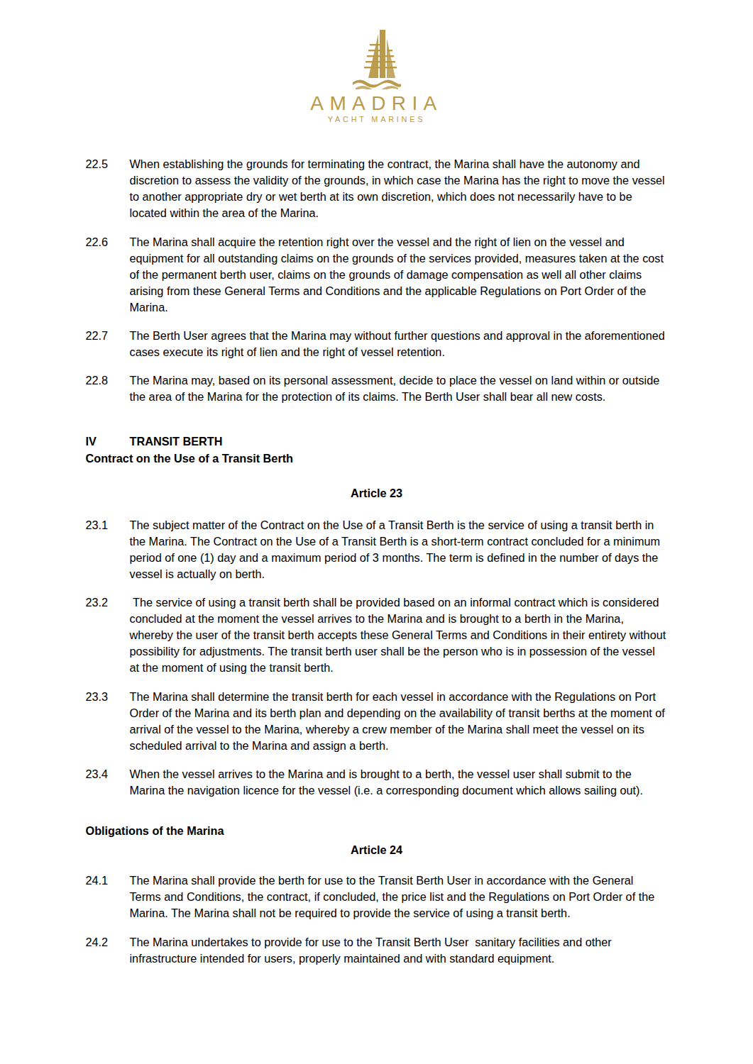AMADRIA
YACHT MARINES
22.5
When establishing the grounds for terminating the contract, the Marina shall have the autonomy and discretion to assess the validity of the grounds, in which case the Marina has the right to move the vessel to another appropriate dry or wet berth at its own discretion, which does not necessarily have to be located within the area of the Marina.
22.6
The Marina shall acquire the retention right over the vessel and the right of lien on the vessel and equipment for all outstanding claims on the grounds of the services provided, measures taken at the cost of the permanent berth user, claims on the grounds of damage compensation as well all other claims arising from these General Terms and Conditions and the applicable Regulations on Port Order of the Marina.
22.7
The Berth User agrees that the Marina may without further questions and approval in the aforementioned cases execute its right of lien and the right of vessel retention.
22.8
The Marina may, based on its personal assessment, decide to place the vessel on land within or outside the area of the Marina for the protection of its claims. The Berth User shall bear all new costs.
IVTRANSIT BERTH
Contract on the Use of a Transit Berth
Article 23
23.1
The subject matter of the Contract on the Use of a Transit Berth is the service of using a transit berth in the Marina. The Contract on the Use of a Transit Berth is a short-term contract concluded for a minimum period of one (1) day and a maximum period of 3 months. The term is defined in the number of days the vessel is actually on berth.
23.2
The service of using a transit berth shall be provided based on an informal contract which is considered concluded at the moment the vessel arrives to the Marina and is brought to a berth in the Marina, whereby the user of the transit berth accepts these General Terms and Conditions in their entirety without possibility for adjustments. The transit berth user shall be the person who is in possession of the vessel at the moment of using the transit berth.
23.3
The Marina shall determine the transit berth for each vessel in accordance with the Regulations on Port Order of the Marina and its berth plan and depending on the availability of transit berths at the moment of arrival of the vessel to the Marina, whereby a crew member of the Marina shall meet the vessel on its scheduled arrival to the Marina and assign a berth.
23.4
When the vessel arrives to the Marina and is brought to a berth, the vessel user shall submit to the Marina the navigation licence for the vessel (i.e. a corresponding document which allows sailing out).
Obligations of the Marina
Article 24
24.1
The Marina shall provide the berth for use to the Transit Berth User in accordance with the General Terms and Conditions, the contract, if concluded, the price list and the Regulations on Port Order of the Marina. The Marina shall not be required to provide the service of using a transit berth.
24.2
The Marina undertakes to provide for use to the Transit Berth User sanitary facilities and other infrastructure intended for users, properly maintained and with standard equipment.